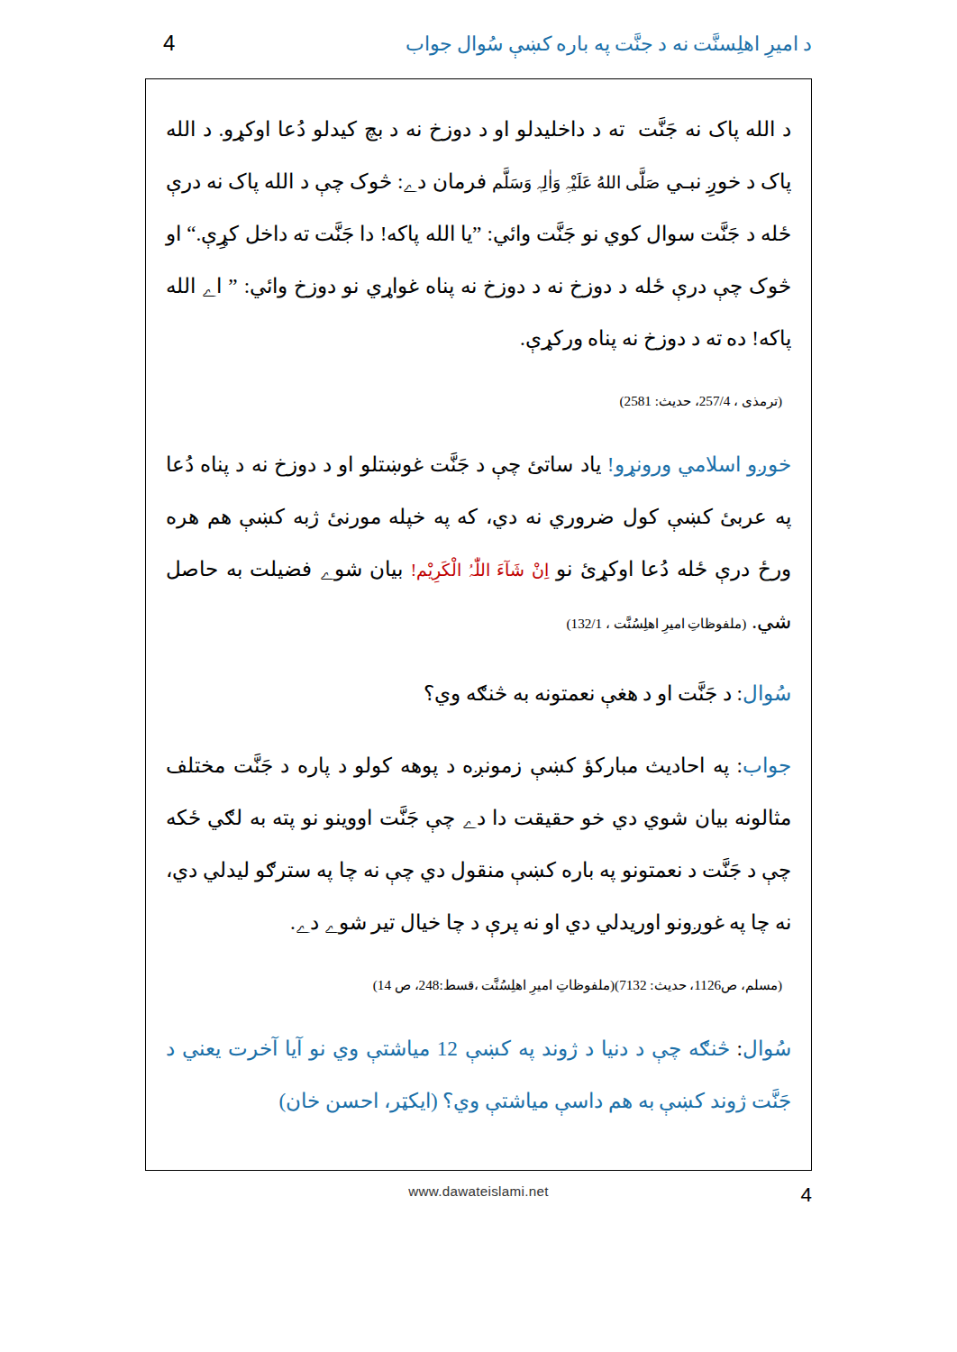د امیرِ اهلِسنَّت نه د جنَّت په باره کښې سُوال جواب
4
د الله پاک نه جَنَّت ته د داخلیدلو او د دوزخ نه د بچ کیدلو دُعا اوکړو. د الله پاک د خوږِ نبـي صَلَّی اللهُ عَلَیْہِ وَاٰلِہٖ وَسَلَّم فرمان دے: څوک چې د الله پاک نه درې ځله د جَنَّت سوال کوي نو جَنَّت وائي: ”یا الله پاکه! دا جَنَّت ته داخل کړِې.“ او څوک چې درې ځله د دوزخ نه د دوزخ نه پناه غواړي نو دوزخ وائي: ” اے الله پاکه! ده ته د دوزخ نه پناه ورکړې.
(ترمذی ، 257/4، حدیث: 2581)
خوږو اسلامي ورونړو! یاد ساتئ چې د جَنَّت غوښتلو او د دوزخ نه د پناه دُعا په عربیٔ کښې کول ضروري نه دي، که په خپله مورنیٔ ژبه کښې هم هره ورځ درې ځله دُعا اوکړئ نو اِنْ شَآءَ اللّٰہُ الْکَرِیْم! بیان شوے فضیلت به حاصل شي. (ملفوظاتِ امیرِ اهلِسُنَّت ، 132/1)
سُوال: د جَنَّت او د هغې نعمتونه به څنګه وي؟
جواب: په احادیث مبارکؤ کښې زمونږه د پوهه کولو د پاره د جَنَّت مختلف مثالونه بیان شوي دي خو حقیقت دا دے چې جَنَّت اووینو نو پته به لګي ځکه چې د جَنَّت د نعمتونو په باره کښې منقول دي چې نه چا په سترګو لیدلي دي، نه چا په غوږونو اوریدلي دي او نه پرې د چا خیال تیر شوے دے.
(مسلم، ص1126، حدیث: 7132)(ملفوظاتِ امیرِ اهلِسُنَّت ،قسط:248، ص 14)
سُوال: څنګه چې د دنیا د ژوند په کښې 12 میاشتې وي نو آیا آخرت یعني د جَنَّت ژوند کښې به هم داسې میاشتې وي؟ (ایکټر، احسن خان)
4
www.dawateislami.net